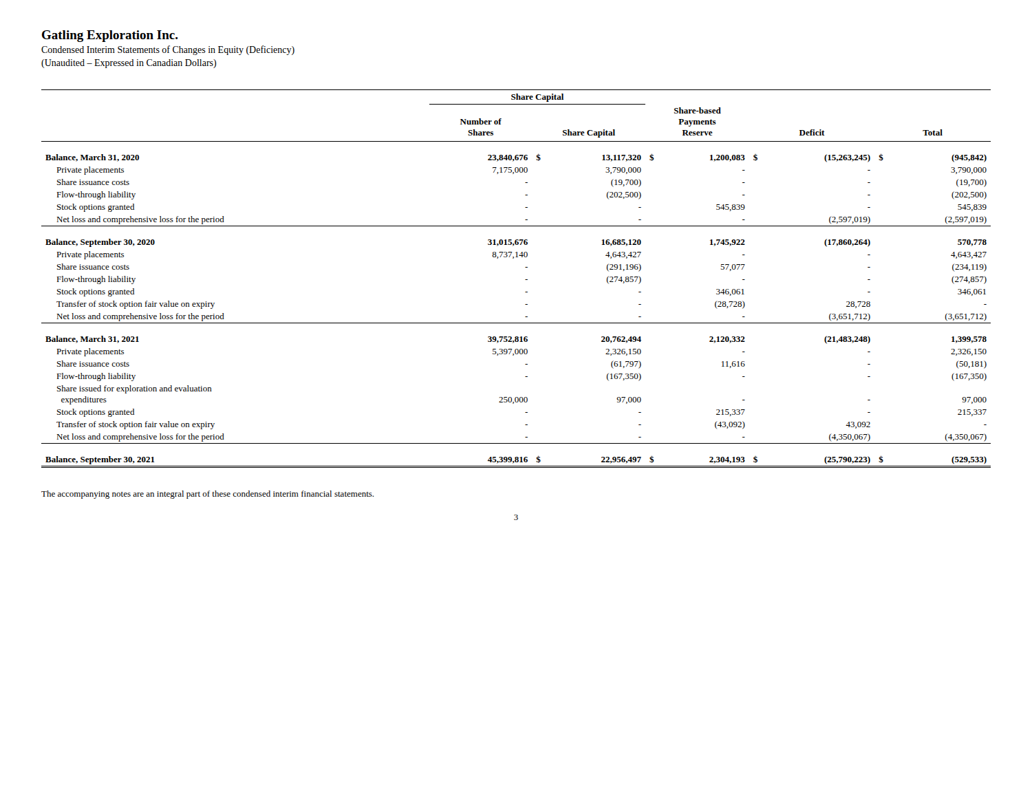Gatling Exploration Inc.
Condensed Interim Statements of Changes in Equity (Deficiency)
(Unaudited – Expressed in Canadian Dollars)
| | Share Capital | | | |
| --- | --- | --- | --- | --- |
| | Number of Shares | Share Capital | Share-based Payments Reserve | Deficit | Total |
| Balance, March 31, 2020 | 23,840,676 | $ | 13,117,320 | $ | 1,200,083 | $ | (15,263,245) | $ | (945,842) |
| Private placements | 7,175,000 | | 3,790,000 | | - | | - | | 3,790,000 |
| Share issuance costs | - | | (19,700) | | - | | - | | (19,700) |
| Flow-through liability | - | | (202,500) | | - | | - | | (202,500) |
| Stock options granted | - | | - | | 545,839 | | - | | 545,839 |
| Net loss and comprehensive loss for the period | - | | - | | - | | (2,597,019) | | (2,597,019) |
| Balance, September 30, 2020 | 31,015,676 | | 16,685,120 | | 1,745,922 | | (17,860,264) | | 570,778 |
| Private placements | 8,737,140 | | 4,643,427 | | - | | - | | 4,643,427 |
| Share issuance costs | - | | (291,196) | | 57,077 | | - | | (234,119) |
| Flow-through liability | - | | (274,857) | | - | | - | | (274,857) |
| Stock options granted | - | | - | | 346,061 | | - | | 346,061 |
| Transfer of stock option fair value on expiry | - | | - | | (28,728) | | 28,728 | | - |
| Net loss and comprehensive loss for the period | - | | - | | - | | (3,651,712) | | (3,651,712) |
| Balance, March 31, 2021 | 39,752,816 | | 20,762,494 | | 2,120,332 | | (21,483,248) | | 1,399,578 |
| Private placements | 5,397,000 | | 2,326,150 | | - | | - | | 2,326,150 |
| Share issuance costs | - | | (61,797) | | 11,616 | | - | | (50,181) |
| Flow-through liability | - | | (167,350) | | - | | - | | (167,350) |
| Share issued for exploration and evaluation expenditures | 250,000 | | 97,000 | | - | | - | | 97,000 |
| Stock options granted | - | | - | | 215,337 | | - | | 215,337 |
| Transfer of stock option fair value on expiry | - | | - | | (43,092) | | 43,092 | | - |
| Net loss and comprehensive loss for the period | - | | - | | - | | (4,350,067) | | (4,350,067) |
| Balance, September 30, 2021 | 45,399,816 | $ | 22,956,497 | $ | 2,304,193 | $ | (25,790,223) | $ | (529,533) |
The accompanying notes are an integral part of these condensed interim financial statements.
3